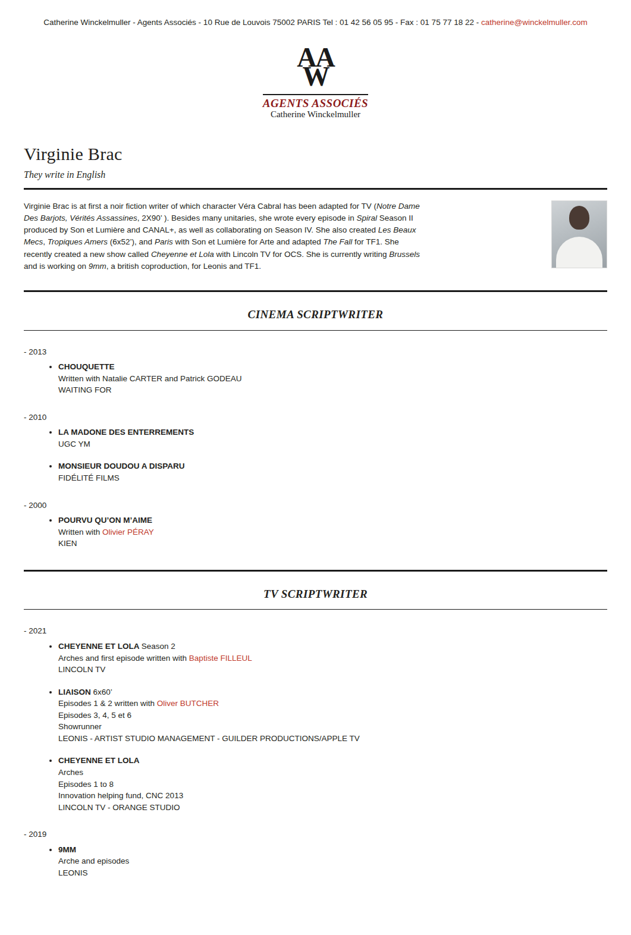Catherine Winckelmuller - Agents Associés - 10 Rue de Louvois 75002 PARIS Tel : 01 42 56 05 95 - Fax : 01 75 77 18 22 - catherine@winckelmuller.com
AAW
AGENTS ASSOCIÉS
Catherine Winckelmuller
Virginie Brac
They write in English
Virginie Brac is at first a noir fiction writer of which character Véra Cabral has been adapted for TV (Notre Dame Des Barjots, Vérités Assassines, 2X90’ ). Besides many unitaries, she wrote every episode in Spiral Season II produced by Son et Lumière and CANAL+, as well as collaborating on Season IV. She also created Les Beaux Mecs, Tropiques Amers (6x52’), and Paris with Son et Lumière for Arte and adapted The Fall for TF1. She recently created a new show called Cheyenne et Lola with Lincoln TV for OCS. She is currently writing Brussels and is working on 9mm, a british coproduction, for Leonis and TF1.
CINEMA SCRIPTWRITER
- 2013
Chouquette Written with Natalie CARTER and Patrick GODEAU WAITING FOR
- 2010
La Madone des Enterrements UGC YM
Monsieur Doudou a disparu FIDÉLITÉ FILMS
- 2000
Pourvu qu’on m’aime Written with Olivier PÉRAY KIEN
TV SCRIPTWRITER
- 2021
Cheyenne et Lola Season 2 Arches and first episode written with Baptiste FILLEUL LINCOLN TV
Liaison 6x60’ Episodes 1 & 2 written with Oliver BUTCHER Episodes 3, 4, 5 et 6 Showrunner LEONIS - ARTIST STUDIO MANAGEMENT - GUILDER PRODUCTIONS/APPLE TV
Cheyenne et Lola Arches Episodes 1 to 8 Innovation helping fund, CNC 2013 LINCOLN TV - ORANGE STUDIO
- 2019
9mm Arche and episodes LEONIS